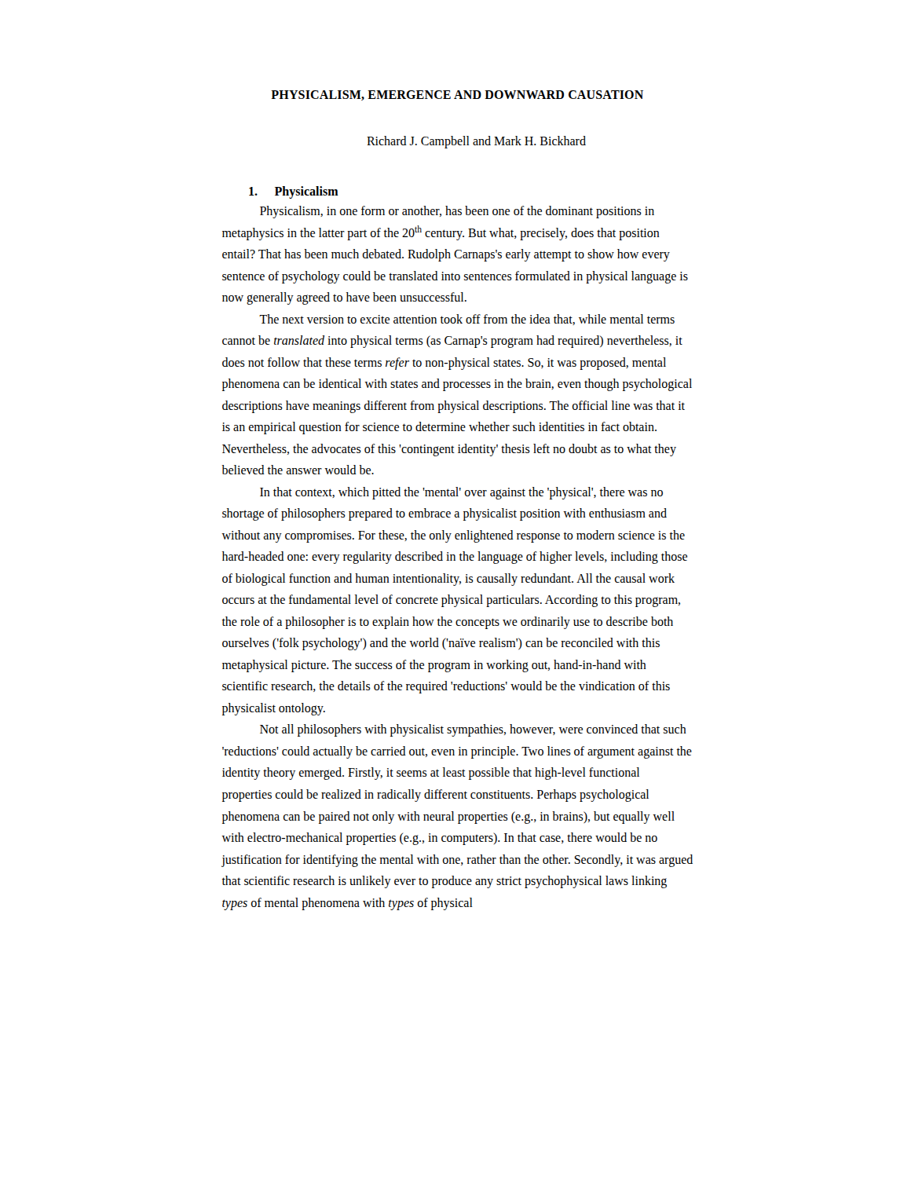Physicalism, Emergence and Downward Causation
Richard J. Campbell and Mark H. Bickhard
1. Physicalism
Physicalism, in one form or another, has been one of the dominant positions in metaphysics in the latter part of the 20th century. But what, precisely, does that position entail? That has been much debated. Rudolph Carnaps's early attempt to show how every sentence of psychology could be translated into sentences formulated in physical language is now generally agreed to have been unsuccessful.
The next version to excite attention took off from the idea that, while mental terms cannot be translated into physical terms (as Carnap's program had required) nevertheless, it does not follow that these terms refer to non-physical states. So, it was proposed, mental phenomena can be identical with states and processes in the brain, even though psychological descriptions have meanings different from physical descriptions. The official line was that it is an empirical question for science to determine whether such identities in fact obtain. Nevertheless, the advocates of this 'contingent identity' thesis left no doubt as to what they believed the answer would be.
In that context, which pitted the 'mental' over against the 'physical', there was no shortage of philosophers prepared to embrace a physicalist position with enthusiasm and without any compromises. For these, the only enlightened response to modern science is the hard-headed one: every regularity described in the language of higher levels, including those of biological function and human intentionality, is causally redundant. All the causal work occurs at the fundamental level of concrete physical particulars. According to this program, the role of a philosopher is to explain how the concepts we ordinarily use to describe both ourselves ('folk psychology') and the world ('naïve realism') can be reconciled with this metaphysical picture. The success of the program in working out, hand-in-hand with scientific research, the details of the required 'reductions' would be the vindication of this physicalist ontology.
Not all philosophers with physicalist sympathies, however, were convinced that such 'reductions' could actually be carried out, even in principle. Two lines of argument against the identity theory emerged. Firstly, it seems at least possible that high-level functional properties could be realized in radically different constituents. Perhaps psychological phenomena can be paired not only with neural properties (e.g., in brains), but equally well with electro-mechanical properties (e.g., in computers). In that case, there would be no justification for identifying the mental with one, rather than the other. Secondly, it was argued that scientific research is unlikely ever to produce any strict psychophysical laws linking types of mental phenomena with types of physical